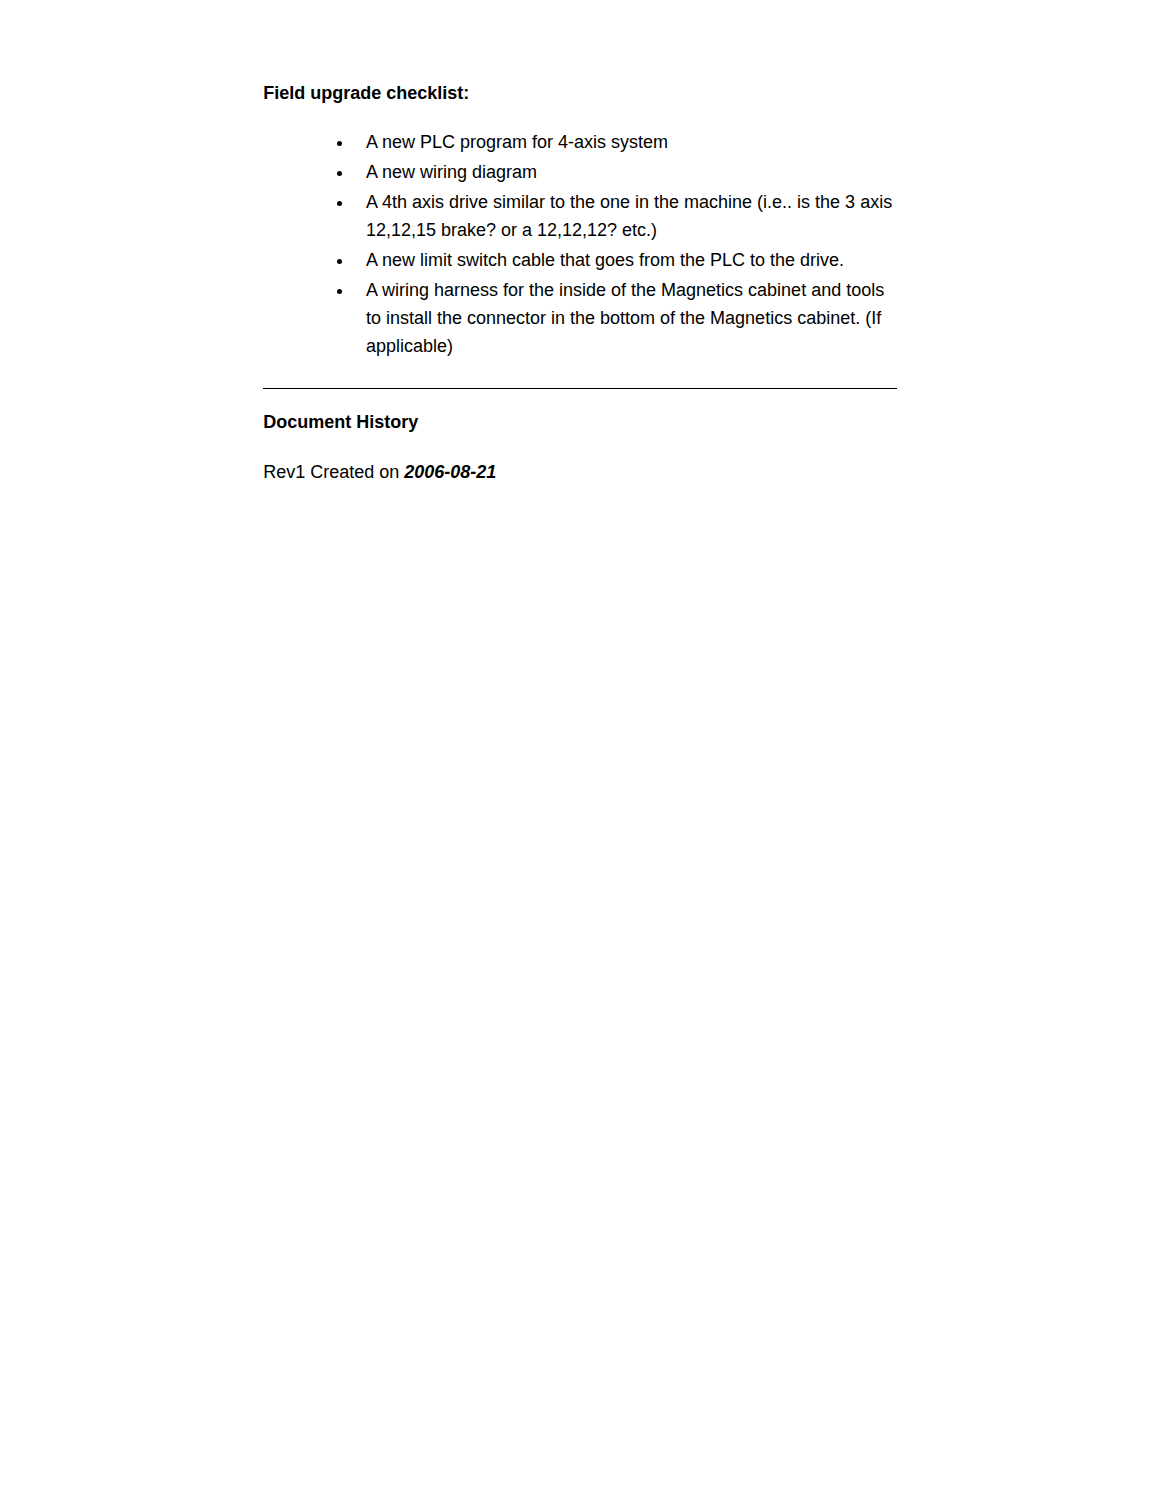Field upgrade checklist:
A new PLC program for 4-axis system
A new wiring diagram
A 4th axis drive similar to the one in the machine (i.e.. is the 3 axis 12,12,15 brake? or a 12,12,12? etc.)
A new limit switch cable that goes from the PLC to the drive.
A wiring harness for the inside of the Magnetics cabinet and tools to install the connector in the bottom of the Magnetics cabinet. (If applicable)
Document History
Rev1 Created on 2006-08-21